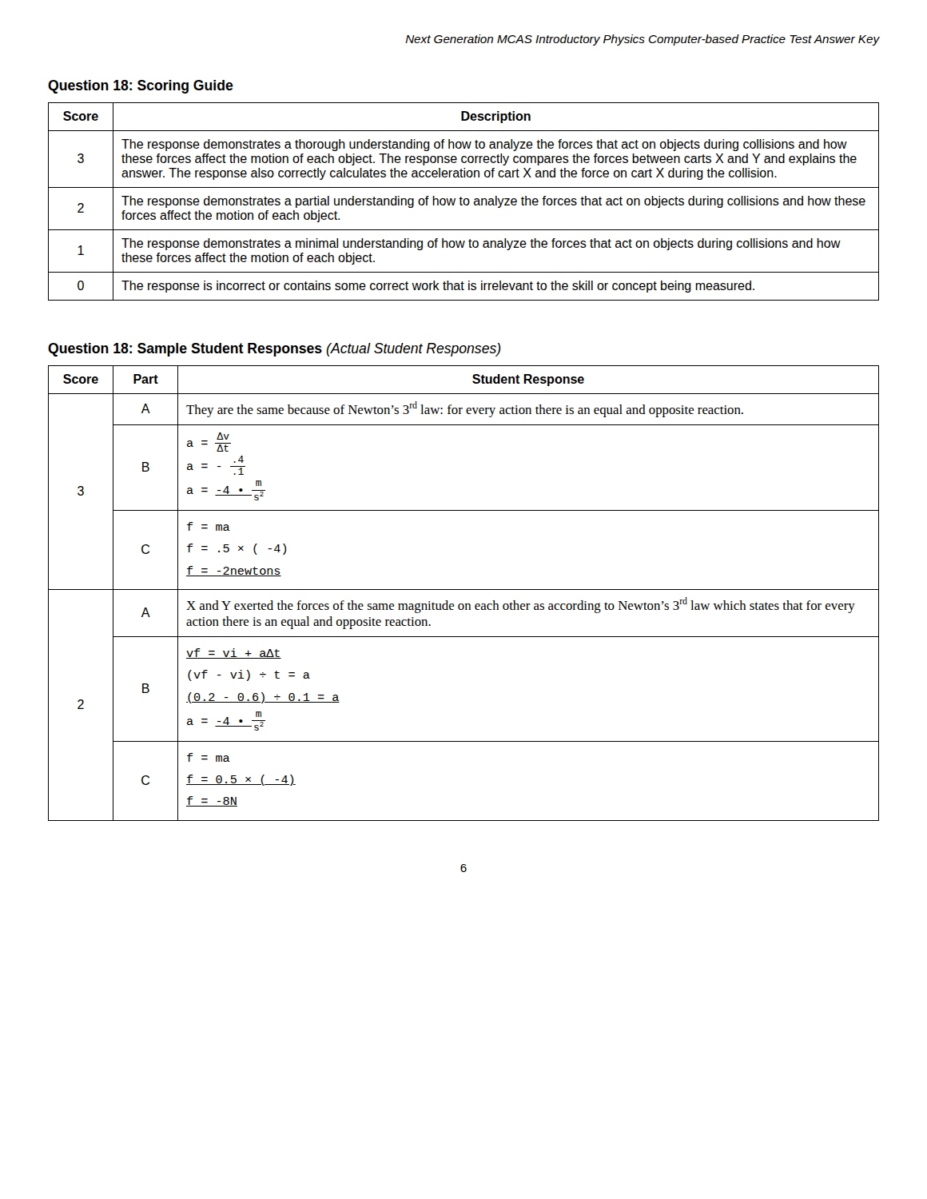Next Generation MCAS Introductory Physics Computer-based Practice Test Answer Key
Question 18: Scoring Guide
| Score | Description |
| --- | --- |
| 3 | The response demonstrates a thorough understanding of how to analyze the forces that act on objects during collisions and how these forces affect the motion of each object. The response correctly compares the forces between carts X and Y and explains the answer. The response also correctly calculates the acceleration of cart X and the force on cart X during the collision. |
| 2 | The response demonstrates a partial understanding of how to analyze the forces that act on objects during collisions and how these forces affect the motion of each object. |
| 1 | The response demonstrates a minimal understanding of how to analyze the forces that act on objects during collisions and how these forces affect the motion of each object. |
| 0 | The response is incorrect or contains some correct work that is irrelevant to the skill or concept being measured. |
Question 18: Sample Student Responses (Actual Student Responses)
| Score | Part | Student Response |
| --- | --- | --- |
| 3 | A | They are the same because of Newton’s 3 rd law: for every action there is an equal and opposite reaction. |
| B | a = Δv Δt a = - .4 .1 a = -4 • m s 2 |
| C | f = ma f = .5 × ( -4) f = -2newtons |
| 2 | A | X and Y exerted the forces of the same magnitude on each other as according to Newton’s 3 rd law which states that for every action there is an equal and opposite reaction. |
| B | vf = vi + aΔt (vf - vi) ÷ t = a (0.2 - 0.6) ÷ 0.1 = a a = -4 • m s 2 |
| C | f = ma f = 0.5 × ( -4) f = -8N |
6